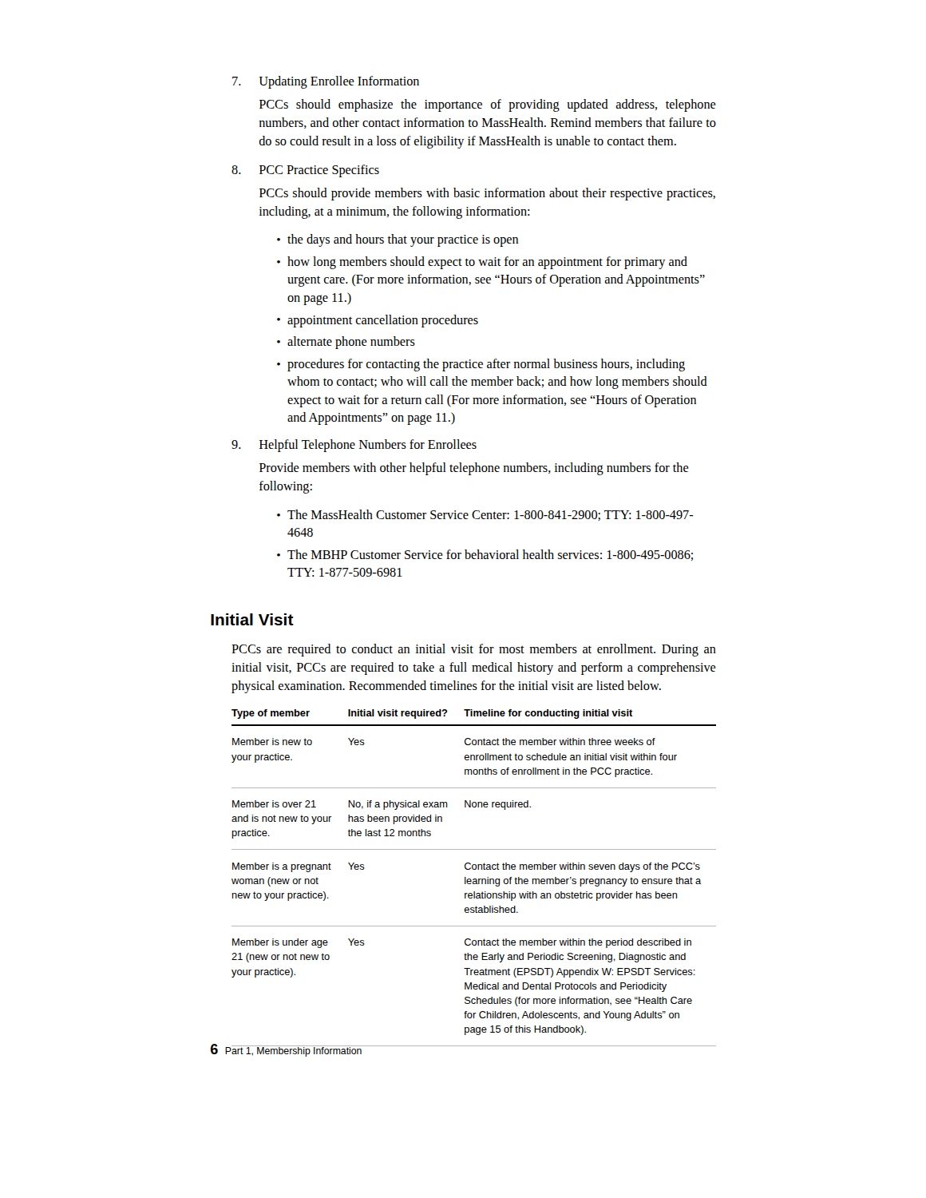7.
Updating Enrollee Information
PCCs should emphasize the importance of providing updated address, telephone numbers, and other contact information to MassHealth. Remind members that failure to do so could result in a loss of eligibility if MassHealth is unable to contact them.
8.
PCC Practice Specifics
PCCs should provide members with basic information about their respective practices, including, at a minimum, the following information:
the days and hours that your practice is open
how long members should expect to wait for an appointment for primary and urgent care. (For more information, see “Hours of Operation and Appointments” on page 11.)
appointment cancellation procedures
alternate phone numbers
procedures for contacting the practice after normal business hours, including whom to contact; who will call the member back; and how long members should expect to wait for a return call (For more information, see “Hours of Operation and Appointments” on page 11.)
9.
Helpful Telephone Numbers for Enrollees
Provide members with other helpful telephone numbers, including numbers for the following:
The MassHealth Customer Service Center: 1-800-841-2900; TTY: 1-800-497-4648
The MBHP Customer Service for behavioral health services: 1-800-495-0086;
TTY: 1-877-509-6981
Initial Visit
PCCs are required to conduct an initial visit for most members at enrollment. During an initial visit, PCCs are required to take a full medical history and perform a comprehensive physical examination. Recommended timelines for the initial visit are listed below.
| Type of member | Initial visit required? | Timeline for conducting initial visit |
| --- | --- | --- |
| Member is new to your practice. | Yes | Contact the member within three weeks of enrollment to schedule an initial visit within four months of enrollment in the PCC practice. |
| Member is over 21 and is not new to your practice. | No, if a physical exam has been provided in the last 12 months | None required. |
| Member is a pregnant woman (new or not new to your practice). | Yes | Contact the member within seven days of the PCC’s learning of the member’s pregnancy to ensure that a relationship with an obstetric provider has been established. |
| Member is under age 21 (new or not new to your practice). | Yes | Contact the member within the period described in the Early and Periodic Screening, Diagnostic and Treatment (EPSDT) Appendix W: EPSDT Services: Medical and Dental Protocols and Periodicity Schedules (for more information, see “Health Care for Children, Adolescents, and Young Adults” on page 15 of this Handbook). |
6 Part 1, Membership Information